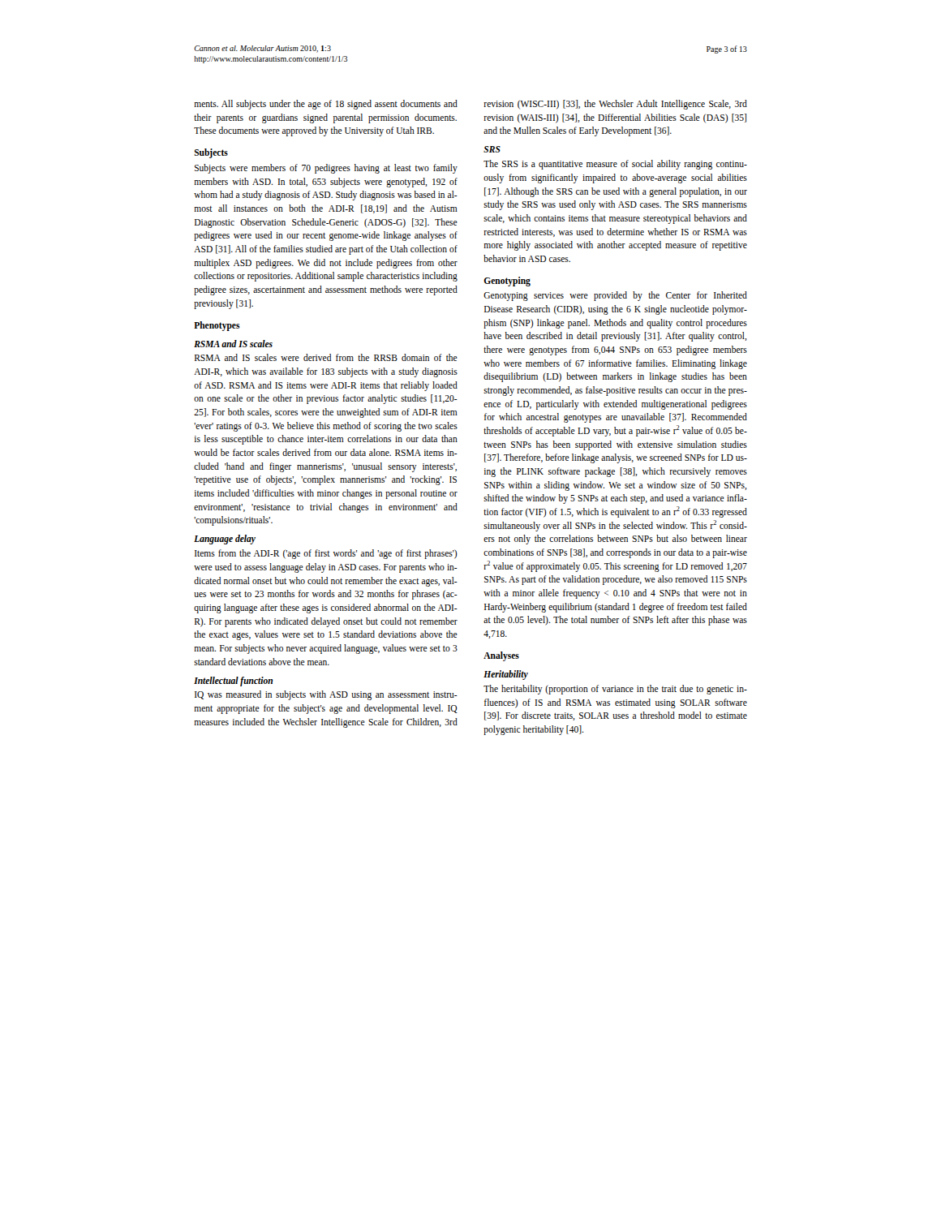Cannon et al. Molecular Autism 2010, 1:3
http://www.molecularautism.com/content/1/1/3
Page 3 of 13
ments. All subjects under the age of 18 signed assent documents and their parents or guardians signed parental permission documents. These documents were approved by the University of Utah IRB.
Subjects
Subjects were members of 70 pedigrees having at least two family members with ASD. In total, 653 subjects were genotyped, 192 of whom had a study diagnosis of ASD. Study diagnosis was based in almost all instances on both the ADI-R [18,19] and the Autism Diagnostic Observation Schedule-Generic (ADOS-G) [32]. These pedigrees were used in our recent genome-wide linkage analyses of ASD [31]. All of the families studied are part of the Utah collection of multiplex ASD pedigrees. We did not include pedigrees from other collections or repositories. Additional sample characteristics including pedigree sizes, ascertainment and assessment methods were reported previously [31].
Phenotypes
RSMA and IS scales
RSMA and IS scales were derived from the RRSB domain of the ADI-R, which was available for 183 subjects with a study diagnosis of ASD. RSMA and IS items were ADI-R items that reliably loaded on one scale or the other in previous factor analytic studies [11,20-25]. For both scales, scores were the unweighted sum of ADI-R item 'ever' ratings of 0-3. We believe this method of scoring the two scales is less susceptible to chance inter-item correlations in our data than would be factor scales derived from our data alone. RSMA items included 'hand and finger mannerisms', 'unusual sensory interests', 'repetitive use of objects', 'complex mannerisms' and 'rocking'. IS items included 'difficulties with minor changes in personal routine or environment', 'resistance to trivial changes in environment' and 'compulsions/rituals'.
Language delay
Items from the ADI-R ('age of first words' and 'age of first phrases') were used to assess language delay in ASD cases. For parents who indicated normal onset but who could not remember the exact ages, values were set to 23 months for words and 32 months for phrases (acquiring language after these ages is considered abnormal on the ADI-R). For parents who indicated delayed onset but could not remember the exact ages, values were set to 1.5 standard deviations above the mean. For subjects who never acquired language, values were set to 3 standard deviations above the mean.
Intellectual function
IQ was measured in subjects with ASD using an assessment instrument appropriate for the subject's age and developmental level. IQ measures included the Wechsler Intelligence Scale for Children, 3rd revision (WISC-III) [33], the Wechsler Adult Intelligence Scale, 3rd revision (WAIS-III) [34], the Differential Abilities Scale (DAS) [35] and the Mullen Scales of Early Development [36].
SRS
The SRS is a quantitative measure of social ability ranging continuously from significantly impaired to above-average social abilities [17]. Although the SRS can be used with a general population, in our study the SRS was used only with ASD cases. The SRS mannerisms scale, which contains items that measure stereotypical behaviors and restricted interests, was used to determine whether IS or RSMA was more highly associated with another accepted measure of repetitive behavior in ASD cases.
Genotyping
Genotyping services were provided by the Center for Inherited Disease Research (CIDR), using the 6 K single nucleotide polymorphism (SNP) linkage panel. Methods and quality control procedures have been described in detail previously [31]. After quality control, there were genotypes from 6,044 SNPs on 653 pedigree members who were members of 67 informative families. Eliminating linkage disequilibrium (LD) between markers in linkage studies has been strongly recommended, as false-positive results can occur in the presence of LD, particularly with extended multigenerational pedigrees for which ancestral genotypes are unavailable [37]. Recommended thresholds of acceptable LD vary, but a pair-wise r2 value of 0.05 between SNPs has been supported with extensive simulation studies [37]. Therefore, before linkage analysis, we screened SNPs for LD using the PLINK software package [38], which recursively removes SNPs within a sliding window. We set a window size of 50 SNPs, shifted the window by 5 SNPs at each step, and used a variance inflation factor (VIF) of 1.5, which is equivalent to an r2 of 0.33 regressed simultaneously over all SNPs in the selected window. This r2 considers not only the correlations between SNPs but also between linear combinations of SNPs [38], and corresponds in our data to a pair-wise r2 value of approximately 0.05. This screening for LD removed 1,207 SNPs. As part of the validation procedure, we also removed 115 SNPs with a minor allele frequency < 0.10 and 4 SNPs that were not in Hardy-Weinberg equilibrium (standard 1 degree of freedom test failed at the 0.05 level). The total number of SNPs left after this phase was 4,718.
Analyses
Heritability
The heritability (proportion of variance in the trait due to genetic influences) of IS and RSMA was estimated using SOLAR software [39]. For discrete traits, SOLAR uses a threshold model to estimate polygenic heritability [40].